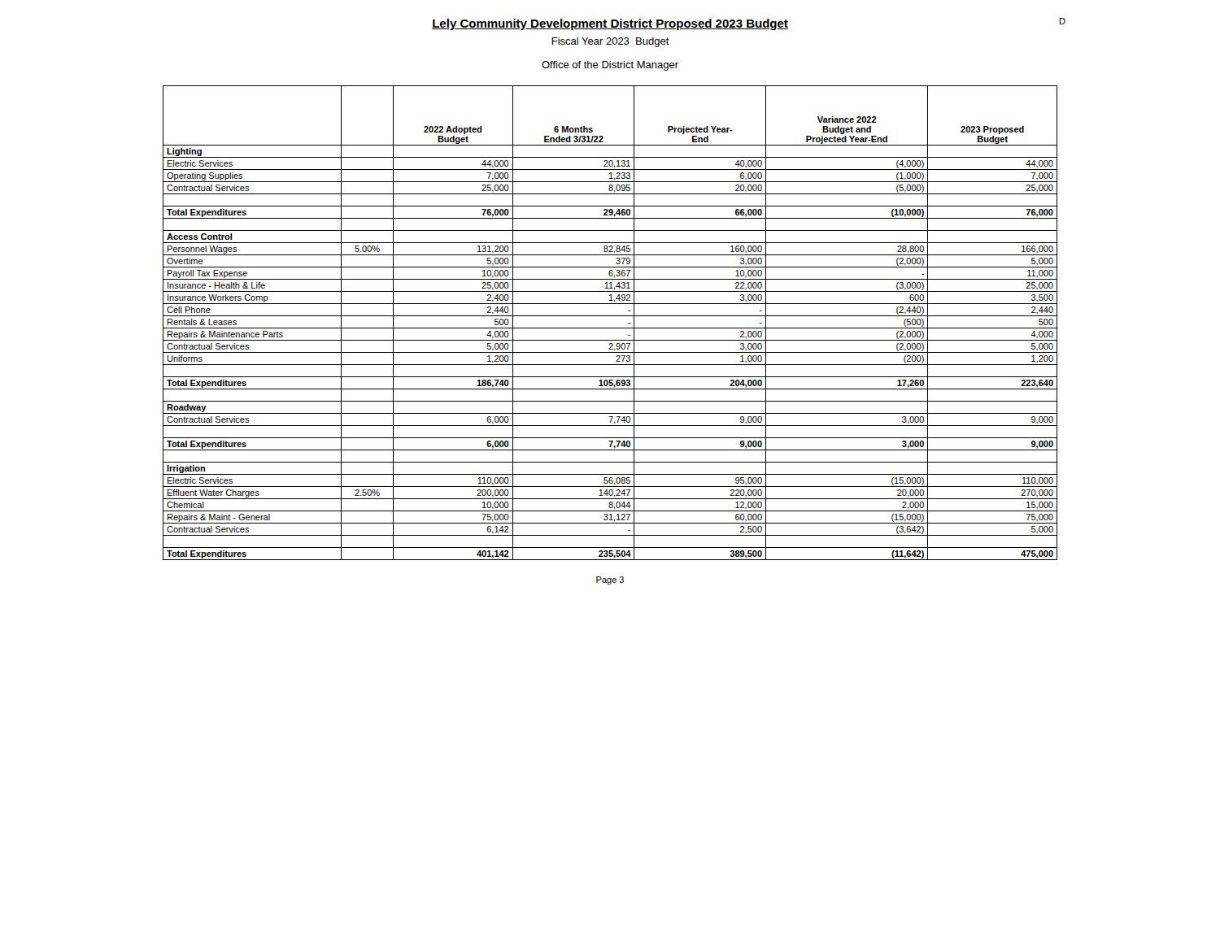D
Lely Community Development District Proposed 2023 Budget
Fiscal Year 2023 Budget
Office of the District Manager
| | | 2022 Adopted Budget | 6 Months Ended 3/31/22 | Projected Year- End | Variance 2022 Budget and Projected Year-End | 2023 Proposed Budget |
| --- | --- | --- | --- | --- | --- | --- |
| Lighting | | | | | | |
| Electric Services | | 44,000 | 20,131 | 40,000 | (4,000) | 44,000 |
| Operating Supplies | | 7,000 | 1,233 | 6,000 | (1,000) | 7,000 |
| Contractual Services | | 25,000 | 8,095 | 20,000 | (5,000) | 25,000 |
| Total Expenditures | | 76,000 | 29,460 | 66,000 | (10,000) | 76,000 |
| Access Control | | | | | | |
| Personnel Wages | 5.00% | 131,200 | 82,845 | 160,000 | 28,800 | 166,000 |
| Overtime | | 5,000 | 379 | 3,000 | (2,000) | 5,000 |
| Payroll Tax Expense | | 10,000 | 6,367 | 10,000 | - | 11,000 |
| Insurance - Health & Life | | 25,000 | 11,431 | 22,000 | (3,000) | 25,000 |
| Insurance Workers Comp | | 2,400 | 1,492 | 3,000 | 600 | 3,500 |
| Cell Phone | | 2,440 | - | - | (2,440) | 2,440 |
| Rentals & Leases | | 500 | - | - | (500) | 500 |
| Repairs & Maintenance Parts | | 4,000 | - | 2,000 | (2,000) | 4,000 |
| Contractual Services | | 5,000 | 2,907 | 3,000 | (2,000) | 5,000 |
| Uniforms | | 1,200 | 273 | 1,000 | (200) | 1,200 |
| Total Expenditures | | 186,740 | 105,693 | 204,000 | 17,260 | 223,640 |
| Roadway | | | | | | |
| Contractual Services | | 6,000 | 7,740 | 9,000 | 3,000 | 9,000 |
| Total Expenditures | | 6,000 | 7,740 | 9,000 | 3,000 | 9,000 |
| Irrigation | | | | | | |
| Electric Services | | 110,000 | 56,085 | 95,000 | (15,000) | 110,000 |
| Effluent Water Charges | 2.50% | 200,000 | 140,247 | 220,000 | 20,000 | 270,000 |
| Chemical | | 10,000 | 8,044 | 12,000 | 2,000 | 15,000 |
| Repairs & Maint - General | | 75,000 | 31,127 | 60,000 | (15,000) | 75,000 |
| Contractual Services | | 6,142 | - | 2,500 | (3,642) | 5,000 |
| Total Expenditures | | 401,142 | 235,504 | 389,500 | (11,642) | 475,000 |
Page 3